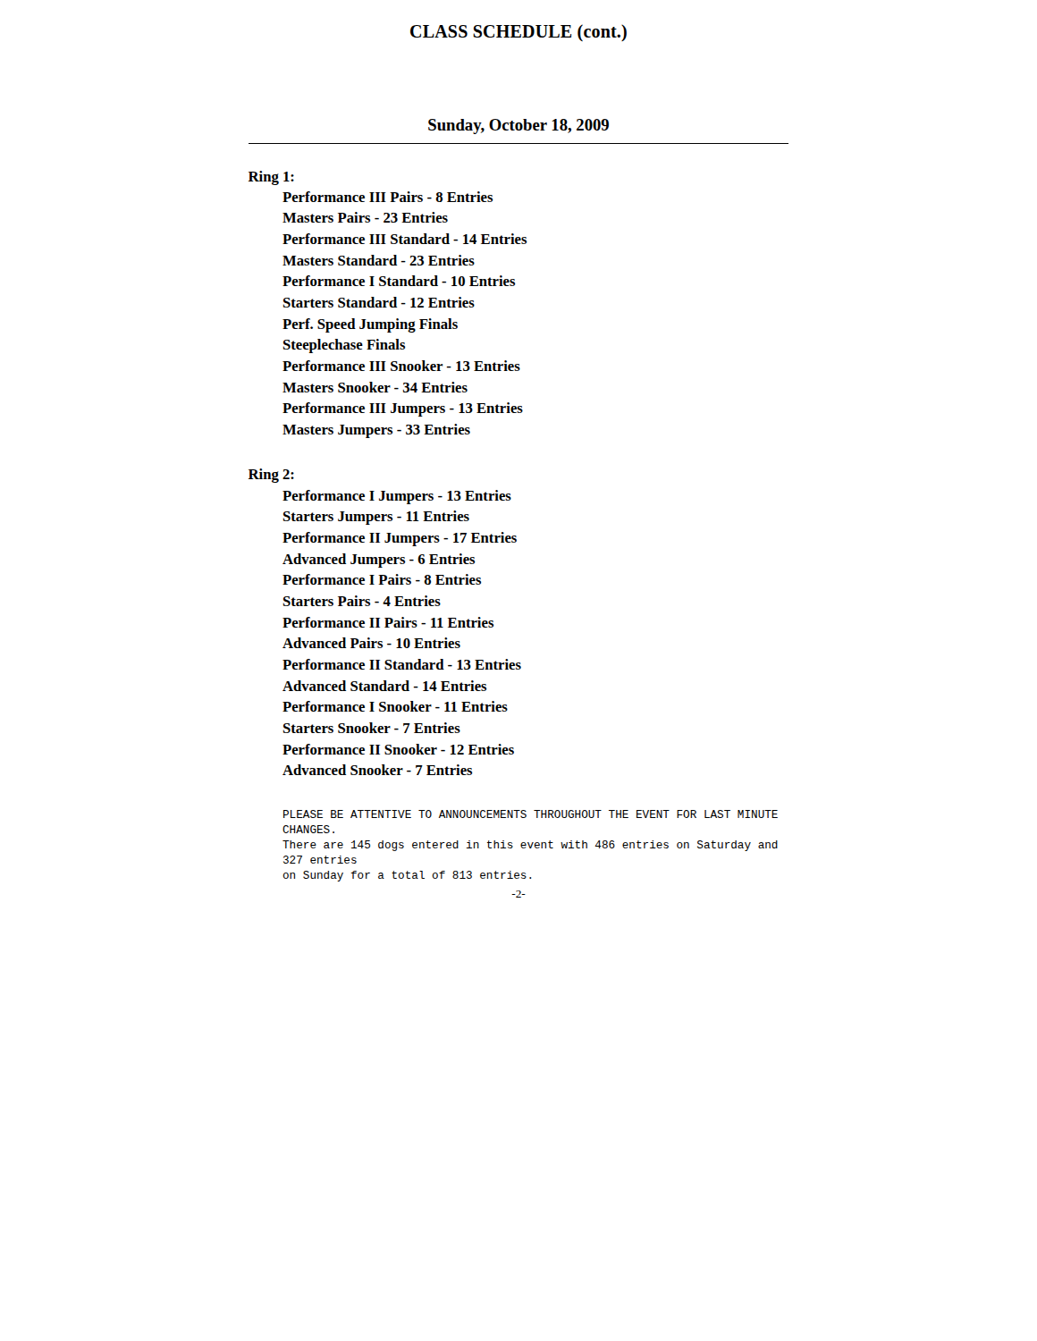CLASS SCHEDULE (cont.)
Sunday, October 18, 2009
Ring 1:
Performance III Pairs - 8 Entries
Masters Pairs - 23 Entries
Performance III Standard - 14 Entries
Masters Standard - 23 Entries
Performance I Standard - 10 Entries
Starters Standard - 12 Entries
Perf. Speed Jumping Finals
Steeplechase Finals
Performance III Snooker - 13 Entries
Masters Snooker - 34 Entries
Performance III Jumpers - 13 Entries
Masters Jumpers - 33 Entries
Ring 2:
Performance I Jumpers - 13 Entries
Starters Jumpers - 11 Entries
Performance II Jumpers - 17 Entries
Advanced Jumpers - 6 Entries
Performance I Pairs - 8 Entries
Starters Pairs - 4 Entries
Performance II Pairs - 11 Entries
Advanced Pairs - 10 Entries
Performance II Standard - 13 Entries
Advanced Standard - 14 Entries
Performance I Snooker - 11 Entries
Starters Snooker - 7 Entries
Performance II Snooker - 12 Entries
Advanced Snooker - 7 Entries
PLEASE BE ATTENTIVE TO ANNOUNCEMENTS THROUGHOUT THE EVENT FOR LAST MINUTE CHANGES. There are 145 dogs entered in this event with 486 entries on Saturday and 327 entries on Sunday for a total of 813 entries.
-2-